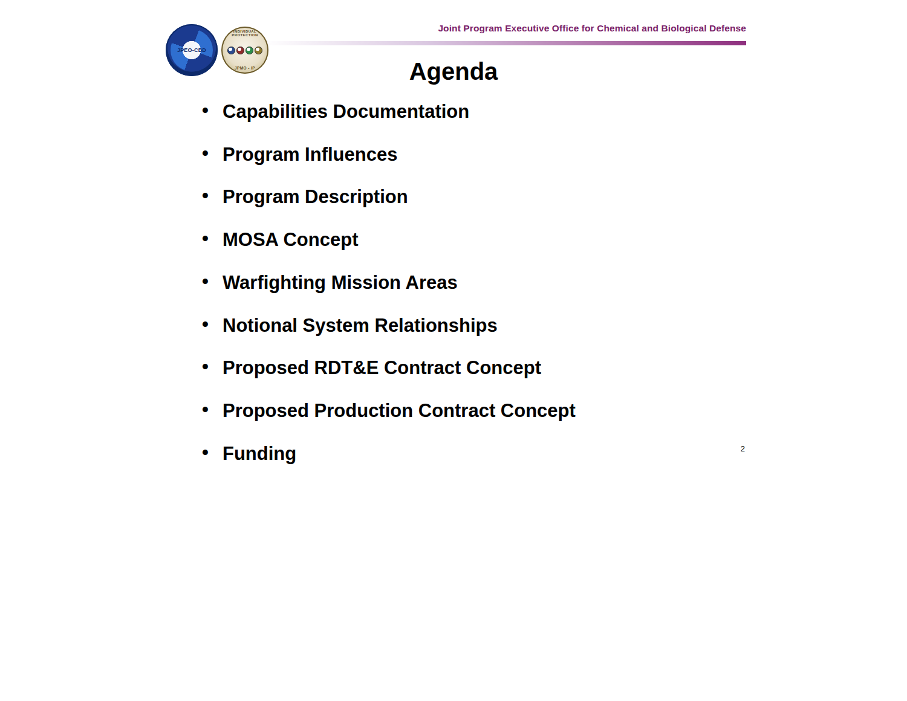Joint Program Executive Office for Chemical and Biological Defense
INDIVIDUAL PROTECTION
JPMO - IP
Agenda
Capabilities Documentation
Program Influences
Program Description
MOSA Concept
Warfighting Mission Areas
Notional System Relationships
Proposed RDT&E Contract Concept
Proposed Production Contract Concept
Funding
2